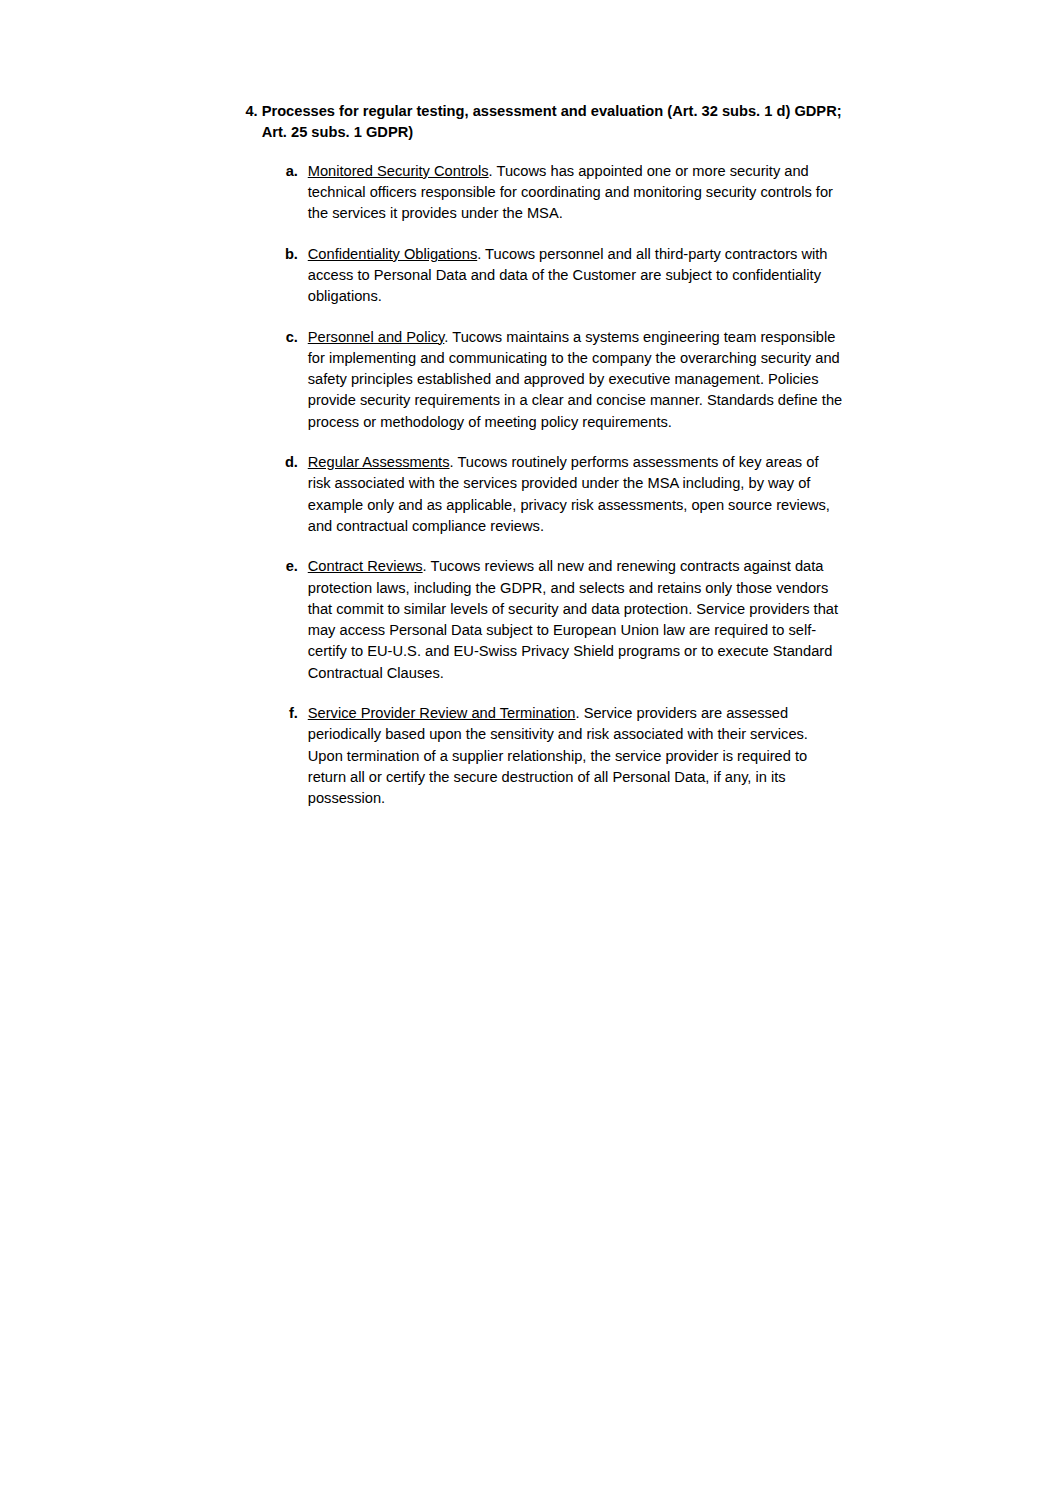Processes for regular testing, assessment and evaluation (Art. 32 subs. 1 d) GDPR; Art. 25 subs. 1 GDPR)
Monitored Security Controls. Tucows has appointed one or more security and technical officers responsible for coordinating and monitoring security controls for the services it provides under the MSA.
Confidentiality Obligations. Tucows personnel and all third-party contractors with access to Personal Data and data of the Customer are subject to confidentiality obligations.
Personnel and Policy. Tucows maintains a systems engineering team responsible for implementing and communicating to the company the overarching security and safety principles established and approved by executive management. Policies provide security requirements in a clear and concise manner. Standards define the process or methodology of meeting policy requirements.
Regular Assessments. Tucows routinely performs assessments of key areas of risk associated with the services provided under the MSA including, by way of example only and as applicable, privacy risk assessments, open source reviews, and contractual compliance reviews.
Contract Reviews. Tucows reviews all new and renewing contracts against data protection laws, including the GDPR, and selects and retains only those vendors that commit to similar levels of security and data protection. Service providers that may access Personal Data subject to European Union law are required to self-certify to EU-U.S. and EU-Swiss Privacy Shield programs or to execute Standard Contractual Clauses.
Service Provider Review and Termination. Service providers are assessed periodically based upon the sensitivity and risk associated with their services. Upon termination of a supplier relationship, the service provider is required to return all or certify the secure destruction of all Personal Data, if any, in its possession.